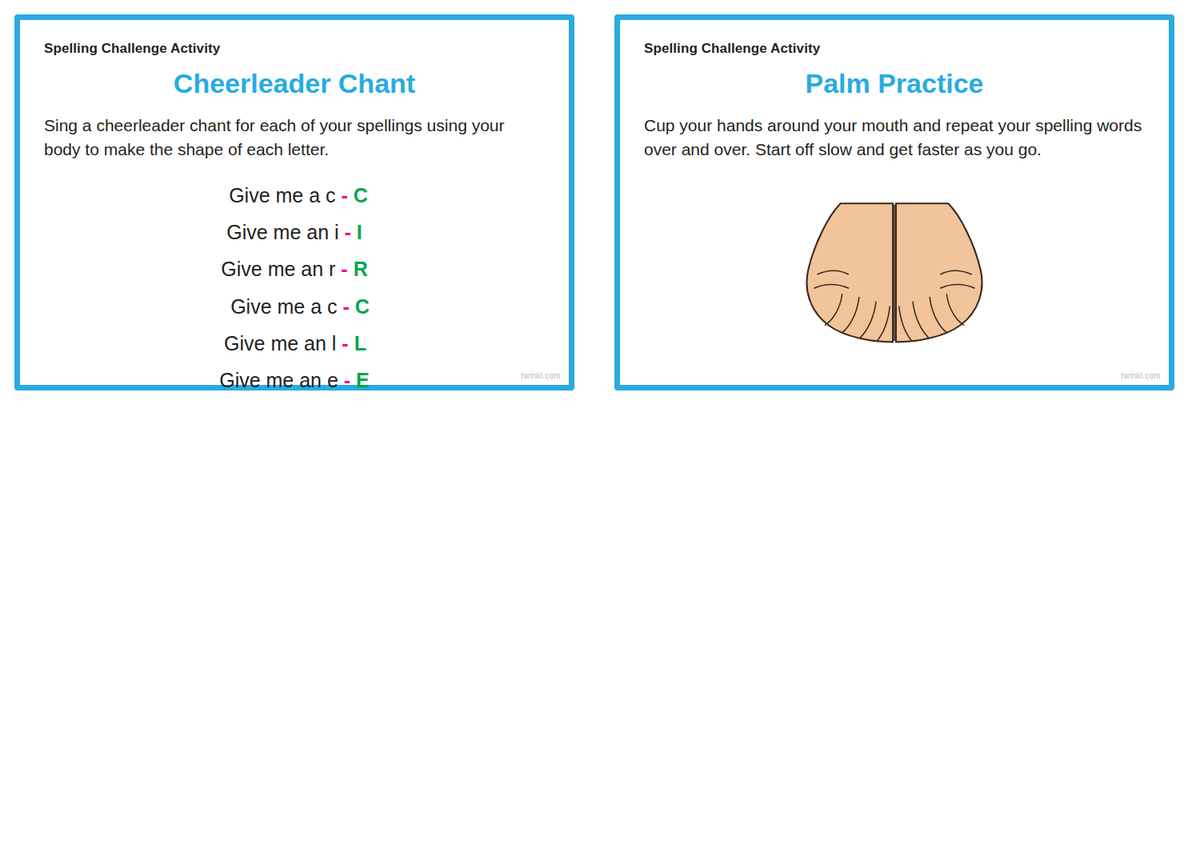Spelling Challenge Activity
Cheerleader Chant
Sing a cheerleader chant for each of your spellings using your body to make the shape of each letter.
Give me a c - C
Give me an i - I
Give me an r - R
Give me a c - C
Give me an l - L
Give me an e - E
twinkl.com
Spelling Challenge Activity
Palm Practice
Cup your hands around your mouth and repeat your spelling words over and over. Start off slow and get faster as you go.
twinkl.com